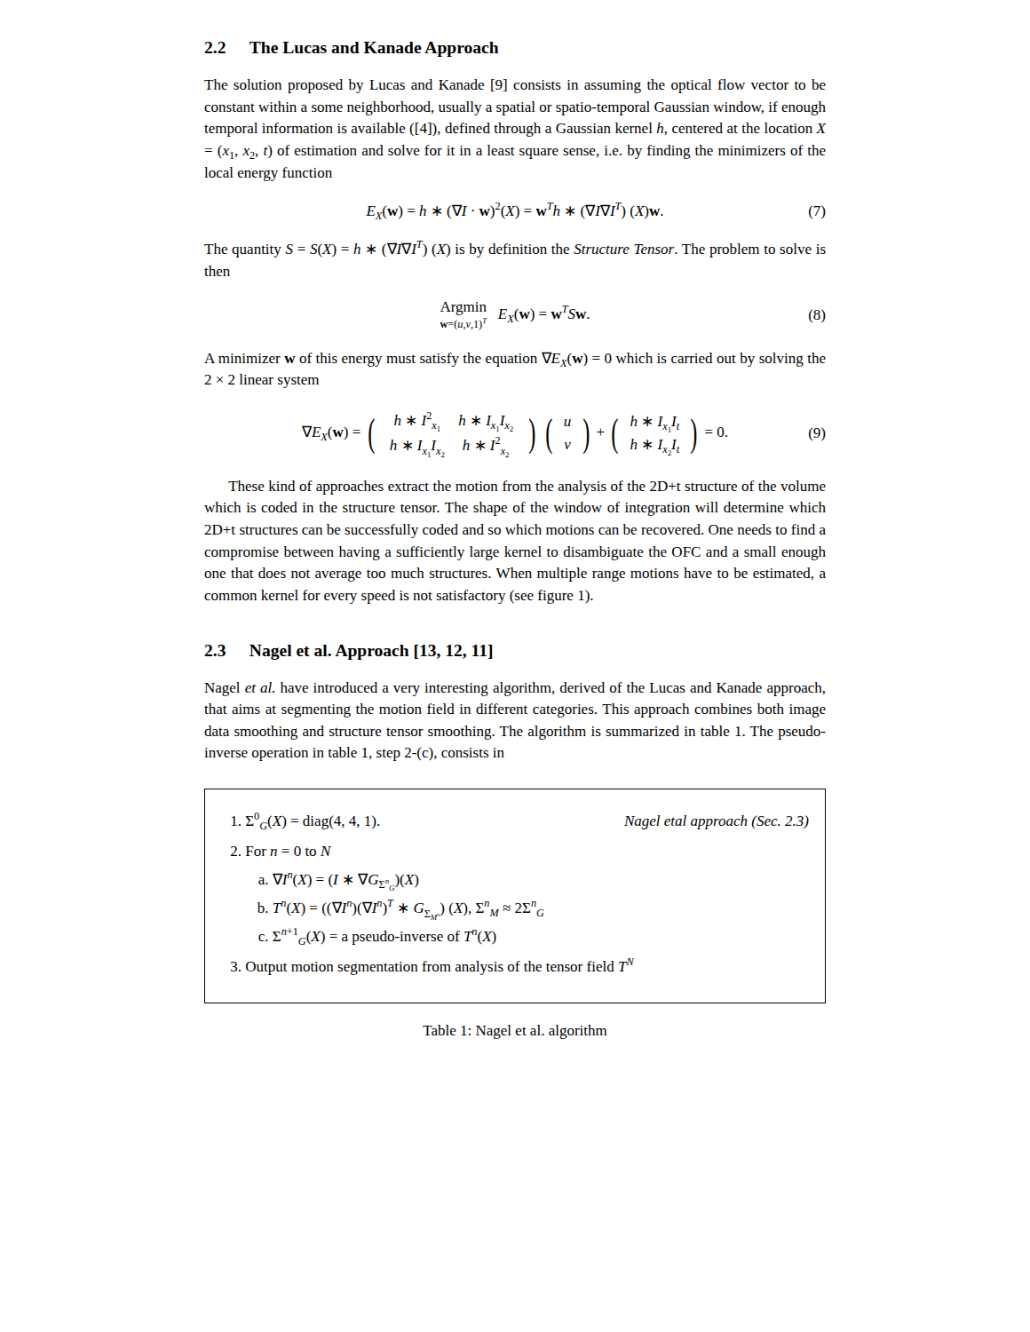2.2 The Lucas and Kanade Approach
The solution proposed by Lucas and Kanade [9] consists in assuming the optical flow vector to be constant within a some neighborhood, usually a spatial or spatio-temporal Gaussian window, if enough temporal information is available ([4]), defined through a Gaussian kernel h, centered at the location X = (x1, x2, t) of estimation and solve for it in a least square sense, i.e. by finding the minimizers of the local energy function
EX(w) = h ∗ (∇I · w)2(X) = wTh ∗ (∇I∇IT) (X)w.
(7)
The quantity S = S(X) = h ∗ (∇I∇IT) (X) is by definition the Structure Tensor. The problem to solve is then
Argmin
w=(u,v,1)T EX(w) = wTSw.
(8)
A minimizer w of this energy must satisfy the equation ∇EX(w) = 0 which is carried out by solving the 2 × 2 linear system
∇EX(w) = (
| h ∗ I 2 x 1 | h ∗ I x 1 I x 2 |
| h ∗ I x 1 I x 2 | h ∗ I 2 x 2 |
) (
| u |
| v |
) + (
| h ∗ I x 1 I t |
| h ∗ I x 2 I t |
) = 0.
(9)
These kind of approaches extract the motion from the analysis of the 2D+t structure of the volume which is coded in the structure tensor. The shape of the window of integration will determine which 2D+t structures can be successfully coded and so which motions can be recovered. One needs to find a compromise between having a sufficiently large kernel to disambiguate the OFC and a small enough one that does not average too much structures. When multiple range motions have to be estimated, a common kernel for every speed is not satisfactory (see figure 1).
2.3 Nagel et al. Approach [13, 12, 11]
Nagel et al. have introduced a very interesting algorithm, derived of the Lucas and Kanade approach, that aims at segmenting the motion field in different categories. This approach combines both image data smoothing and structure tensor smoothing. The algorithm is summarized in table 1. The pseudo-inverse operation in table 1, step 2-(c), consists in
| Nagel etal approach (Sec. 2.3) Σ 0 G ( X ) = diag(4, 4, 1). For n = 0 to N ∇ I n ( X ) = ( I ∗ ∇ G Σ n G )( X ) T n ( X ) = ((∇ I n )(∇ I n ) T ∗ G Σ M n ) ( X ), Σ n M ≈ 2Σ n G Σ n +1 G ( X ) = a pseudo-inverse of T n ( X ) Output motion segmentation from analysis of the tensor field T N |
Table 1: Nagel et al. algorithm